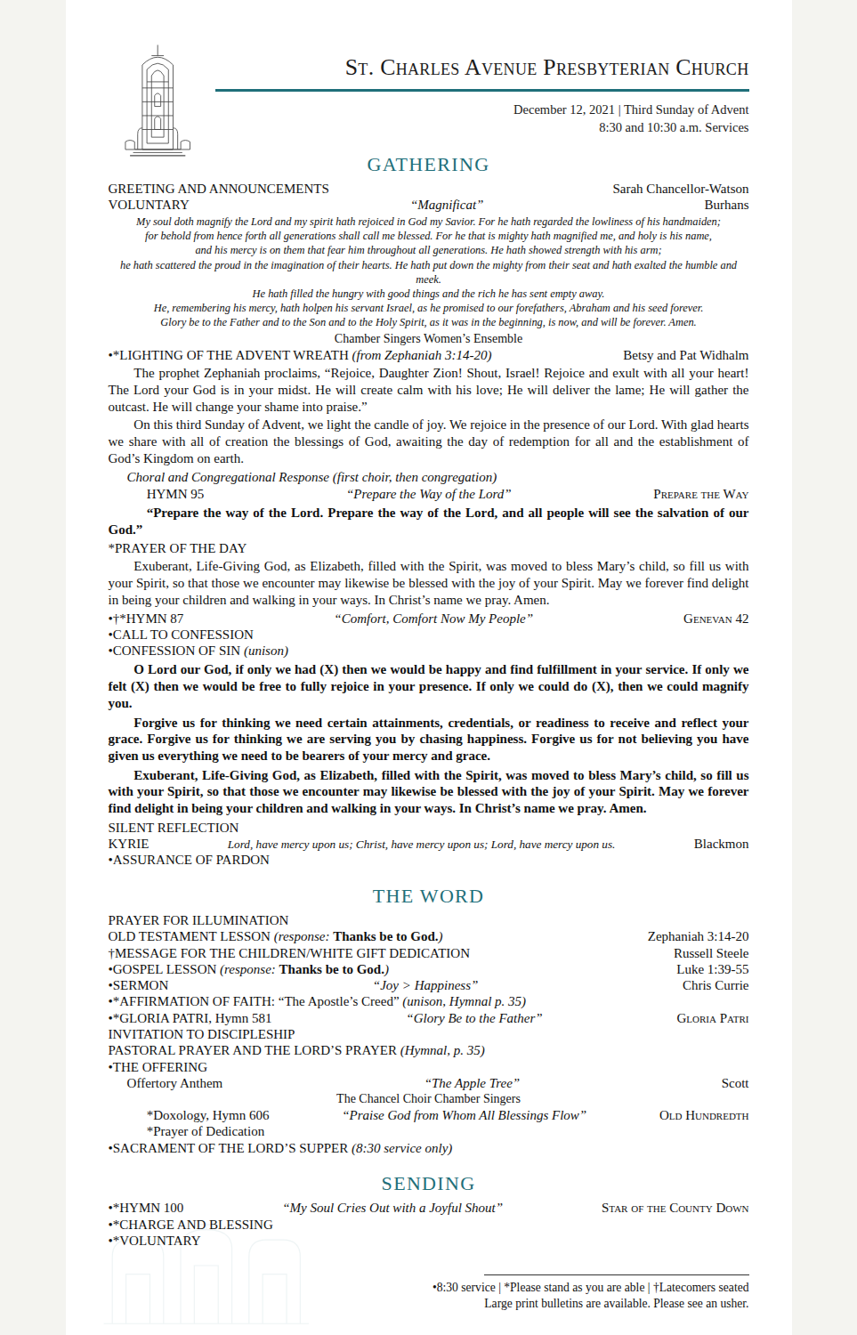St. Charles Avenue Presbyterian Church
December 12, 2021 | Third Sunday of Advent
8:30 and 10:30 a.m. Services
Gathering
GREETING AND ANNOUNCEMENTS Sarah Chancellor-Watson
VOLUNTARY “Magnificat” Burhans
My soul doth magnify the Lord and my spirit hath rejoiced in God my Savior. For he hath regarded the lowliness of his handmaiden; for behold from hence forth all generations shall call me blessed. For he that is mighty hath magnified me, and holy is his name, and his mercy is on them that fear him throughout all generations. He hath showed strength with his arm; he hath scattered the proud in the imagination of their hearts. He hath put down the mighty from their seat and hath exalted the humble and meek. He hath filled the hungry with good things and the rich he has sent empty away. He, remembering his mercy, hath holpen his servant Israel, as he promised to our forefathers, Abraham and his seed forever. Glory be to the Father and to the Son and to the Holy Spirit, as it was in the beginning, is now, and will be forever. Amen.
Chamber Singers Women’s Ensemble
•*LIGHTING OF THE ADVENT WREATH (from Zephaniah 3:14-20) Betsy and Pat Widhalm
The prophet Zephaniah proclaims, “Rejoice, Daughter Zion! Shout, Israel! Rejoice and exult with all your heart! The Lord your God is in your midst. He will create calm with his love; He will deliver the lame; He will gather the outcast. He will change your shame into praise.”
On this third Sunday of Advent, we light the candle of joy. We rejoice in the presence of our Lord. With glad hearts we share with all of creation the blessings of God, awaiting the day of redemption for all and the establishment of God’s Kingdom on earth.
Choral and Congregational Response (first choir, then congregation)
HYMN 95 “Prepare the Way of the Lord” Prepare the Way
“Prepare the way of the Lord. Prepare the way of the Lord, and all people will see the salvation of our God.”
*PRAYER OF THE DAY
Exuberant, Life-Giving God, as Elizabeth, filled with the Spirit, was moved to bless Mary’s child, so fill us with your Spirit, so that those we encounter may likewise be blessed with the joy of your Spirit. May we forever find delight in being your children and walking in your ways. In Christ’s name we pray. Amen.
•†*HYMN 87 “Comfort, Comfort Now My People” Genevan 42
•CALL TO CONFESSION
•CONFESSION OF SIN (unison)
O Lord our God, if only we had (X) then we would be happy and find fulfillment in your service. If only we felt (X) then we would be free to fully rejoice in your presence. If only we could do (X), then we could magnify you.
Forgive us for thinking we need certain attainments, credentials, or readiness to receive and reflect your grace. Forgive us for thinking we are serving you by chasing happiness. Forgive us for not believing you have given us everything we need to be bearers of your mercy and grace.
Exuberant, Life-Giving God, as Elizabeth, filled with the Spirit, was moved to bless Mary’s child, so fill us with your Spirit, so that those we encounter may likewise be blessed with the joy of your Spirit. May we forever find delight in being your children and walking in your ways. In Christ’s name we pray. Amen.
SILENT REFLECTION
KYRIE Lord, have mercy upon us; Christ, have mercy upon us; Lord, have mercy upon us. Blackmon
•ASSURANCE OF PARDON
The Word
PRAYER FOR ILLUMINATION
OLD TESTAMENT LESSON (response: Thanks be to God.) Zephaniah 3:14-20
†MESSAGE FOR THE CHILDREN/WHITE GIFT DEDICATION Russell Steele
•GOSPEL LESSON (response: Thanks be to God.) Luke 1:39-55
•SERMON “Joy > Happiness” Chris Currie
•*AFFIRMATION OF FAITH: “The Apostle’s Creed” (unison, Hymnal p. 35)
•*GLORIA PATRI, Hymn 581 “Glory Be to the Father” Gloria Patri
INVITATION TO DISCIPLESHIP
PASTORAL PRAYER AND THE LORD’S PRAYER (Hymnal, p. 35)
•THE OFFERING
Offertory Anthem “The Apple Tree” Scott
The Chancel Choir Chamber Singers
*Doxology, Hymn 606 “Praise God from Whom All Blessings Flow” Old Hundredth
*Prayer of Dedication
•SACRAMENT OF THE LORD’S SUPPER (8:30 service only)
Sending
•*HYMN 100 “My Soul Cries Out with a Joyful Shout” Star of the County Down
•*CHARGE AND BLESSING
•*VOLUNTARY
•8:30 service | *Please stand as you are able | †Latecomers seated
Large print bulletins are available. Please see an usher.